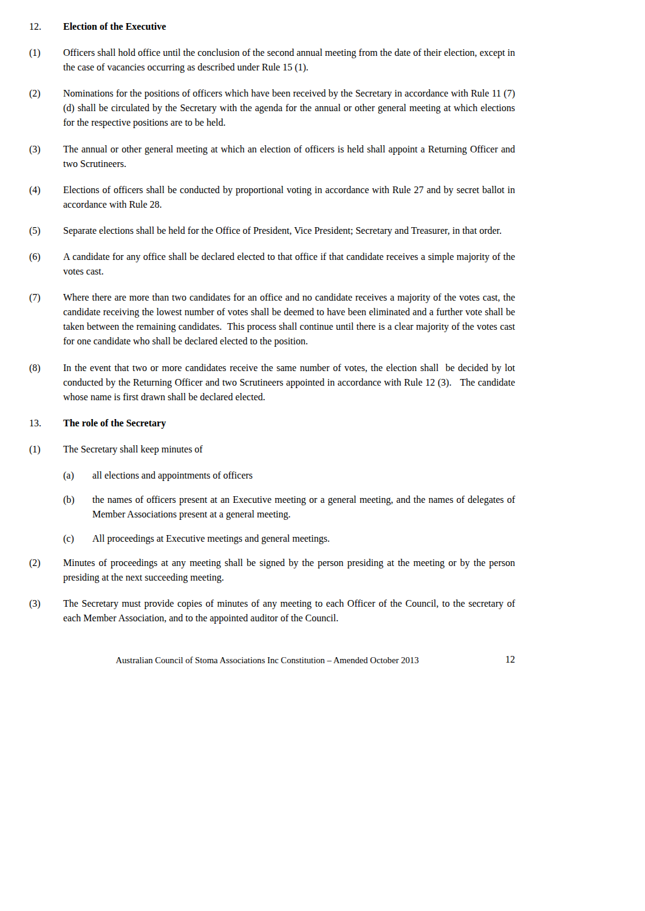12.
Election of the Executive
(1)
Officers shall hold office until the conclusion of the second annual meeting from the date of their election, except in the case of vacancies occurring as described under Rule 15 (1).
(2)
Nominations for the positions of officers which have been received by the Secretary in accordance with Rule 11 (7) (d) shall be circulated by the Secretary with the agenda for the annual or other general meeting at which elections for the respective positions are to be held.
(3)
The annual or other general meeting at which an election of officers is held shall appoint a Returning Officer and two Scrutineers.
(4)
Elections of officers shall be conducted by proportional voting in accordance with Rule 27 and by secret ballot in accordance with Rule 28.
(5)
Separate elections shall be held for the Office of President, Vice President; Secretary and Treasurer, in that order.
(6)
A candidate for any office shall be declared elected to that office if that candidate receives a simple majority of the votes cast.
(7)
Where there are more than two candidates for an office and no candidate receives a majority of the votes cast, the candidate receiving the lowest number of votes shall be deemed to have been eliminated and a further vote shall be taken between the remaining candidates. This process shall continue until there is a clear majority of the votes cast for one candidate who shall be declared elected to the position.
(8)
In the event that two or more candidates receive the same number of votes, the election shall be decided by lot conducted by the Returning Officer and two Scrutineers appointed in accordance with Rule 12 (3). The candidate whose name is first drawn shall be declared elected.
13.
The role of the Secretary
(1)
The Secretary shall keep minutes of
(a)
all elections and appointments of officers
(b)
the names of officers present at an Executive meeting or a general meeting, and the names of delegates of Member Associations present at a general meeting.
(c)
All proceedings at Executive meetings and general meetings.
(2)
Minutes of proceedings at any meeting shall be signed by the person presiding at the meeting or by the person presiding at the next succeeding meeting.
(3)
The Secretary must provide copies of minutes of any meeting to each Officer of the Council, to the secretary of each Member Association, and to the appointed auditor of the Council.
Australian Council of Stoma Associations Inc Constitution – Amended October 2013
12